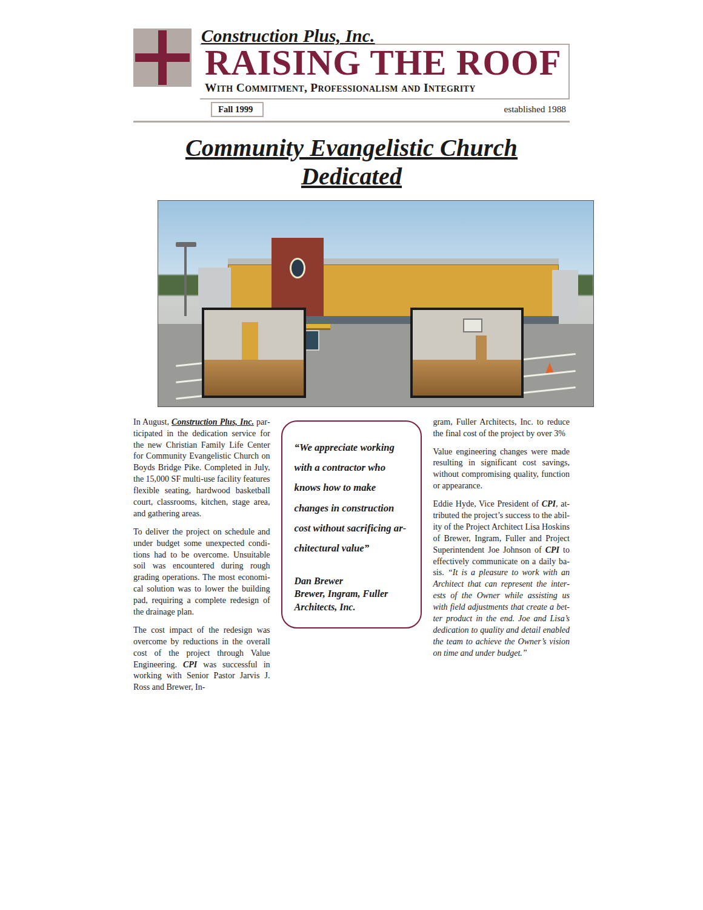Construction Plus, Inc.
RAISING THE ROOF
With Commitment, Professionalism and Integrity
Fall 1999
established 1988
Community Evangelistic Church Dedicated
In August, Construction Plus, Inc. participated in the dedication service for the new Christian Family Life Center for Community Evangelistic Church on Boyds Bridge Pike. Completed in July, the 15,000 SF multi-use facility features flexible seating, hardwood basketball court, classrooms, kitchen, stage area, and gathering areas.
To deliver the project on schedule and under budget some unexpected conditions had to be overcome. Unsuitable soil was encountered during rough grading operations. The most economical solution was to lower the building pad, requiring a complete redesign of the drainage plan.
The cost impact of the redesign was overcome by reductions in the overall cost of the project through Value Engineering. CPI was successful in working with Senior Pastor Jarvis J. Ross and Brewer, In-
“We appreciate working with a contractor who knows how to make changes in construction cost without sacrificing architectural value”
Dan Brewer
Brewer, Ingram, Fuller Architects, Inc.
gram, Fuller Architects, Inc. to reduce the final cost of the project by over 3%
Value engineering changes were made resulting in significant cost savings, without compromising quality, function or appearance.
Eddie Hyde, Vice President of CPI, attributed the project’s success to the ability of the Project Architect Lisa Hoskins of Brewer, Ingram, Fuller and Project Superintendent Joe Johnson of CPI to effectively communicate on a daily basis. “It is a pleasure to work with an Architect that can represent the interests of the Owner while assisting us with field adjustments that create a better product in the end. Joe and Lisa’s dedication to quality and detail enabled the team to achieve the Owner’s vision on time and under budget.”